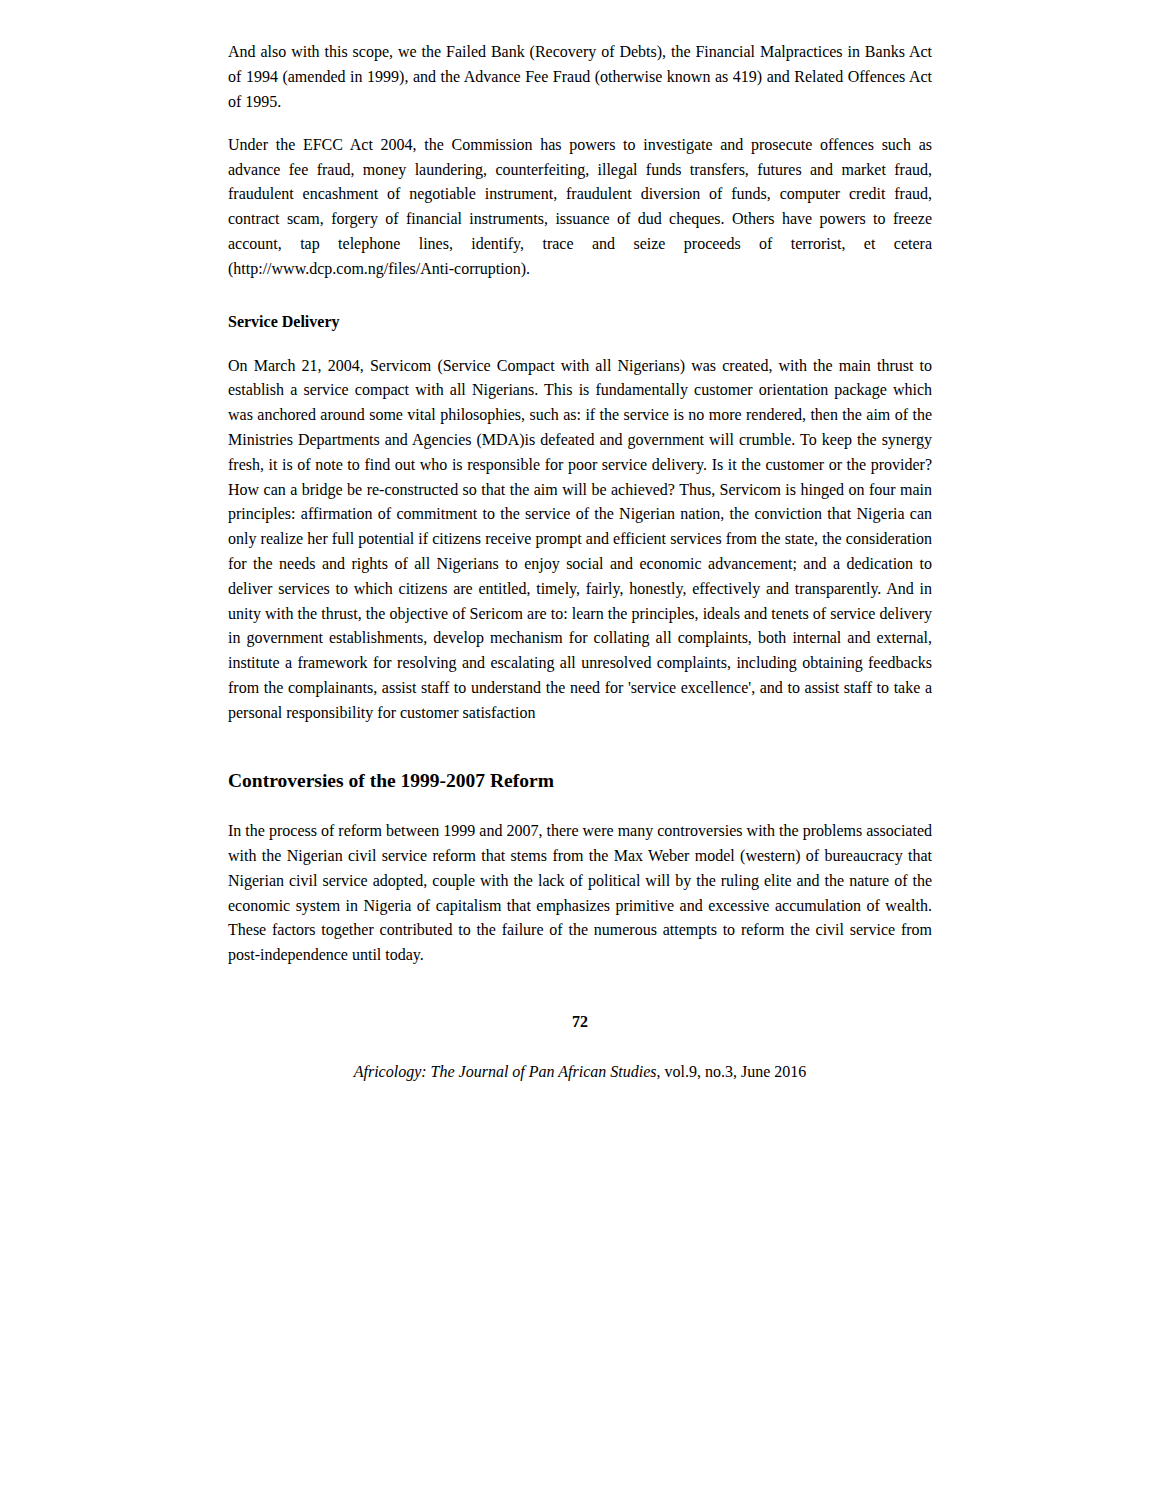And also with this scope, we the Failed Bank (Recovery of Debts), the Financial Malpractices in Banks Act of 1994 (amended in 1999), and the Advance Fee Fraud (otherwise known as 419) and Related Offences Act of 1995.
Under the EFCC Act 2004, the Commission has powers to investigate and prosecute offences such as advance fee fraud, money laundering, counterfeiting, illegal funds transfers, futures and market fraud, fraudulent encashment of negotiable instrument, fraudulent diversion of funds, computer credit fraud, contract scam, forgery of financial instruments, issuance of dud cheques. Others have powers to freeze account, tap telephone lines, identify, trace and seize proceeds of terrorist, et cetera (http://www.dcp.com.ng/files/Anti-corruption).
Service Delivery
On March 21, 2004, Servicom (Service Compact with all Nigerians) was created, with the main thrust to establish a service compact with all Nigerians. This is fundamentally customer orientation package which was anchored around some vital philosophies, such as: if the service is no more rendered, then the aim of the Ministries Departments and Agencies (MDA)is defeated and government will crumble. To keep the synergy fresh, it is of note to find out who is responsible for poor service delivery. Is it the customer or the provider? How can a bridge be re-constructed so that the aim will be achieved? Thus, Servicom is hinged on four main principles: affirmation of commitment to the service of the Nigerian nation, the conviction that Nigeria can only realize her full potential if citizens receive prompt and efficient services from the state, the consideration for the needs and rights of all Nigerians to enjoy social and economic advancement; and a dedication to deliver services to which citizens are entitled, timely, fairly, honestly, effectively and transparently. And in unity with the thrust, the objective of Sericom are to: learn the principles, ideals and tenets of service delivery in government establishments, develop mechanism for collating all complaints, both internal and external, institute a framework for resolving and escalating all unresolved complaints, including obtaining feedbacks from the complainants, assist staff to understand the need for 'service excellence', and to assist staff to take a personal responsibility for customer satisfaction
Controversies of the 1999-2007 Reform
In the process of reform between 1999 and 2007, there were many controversies with the problems associated with the Nigerian civil service reform that stems from the Max Weber model (western) of bureaucracy that Nigerian civil service adopted, couple with the lack of political will by the ruling elite and the nature of the economic system in Nigeria of capitalism that emphasizes primitive and excessive accumulation of wealth. These factors together contributed to the failure of the numerous attempts to reform the civil service from post-independence until today.
72
Africology: The Journal of Pan African Studies, vol.9, no.3, June 2016